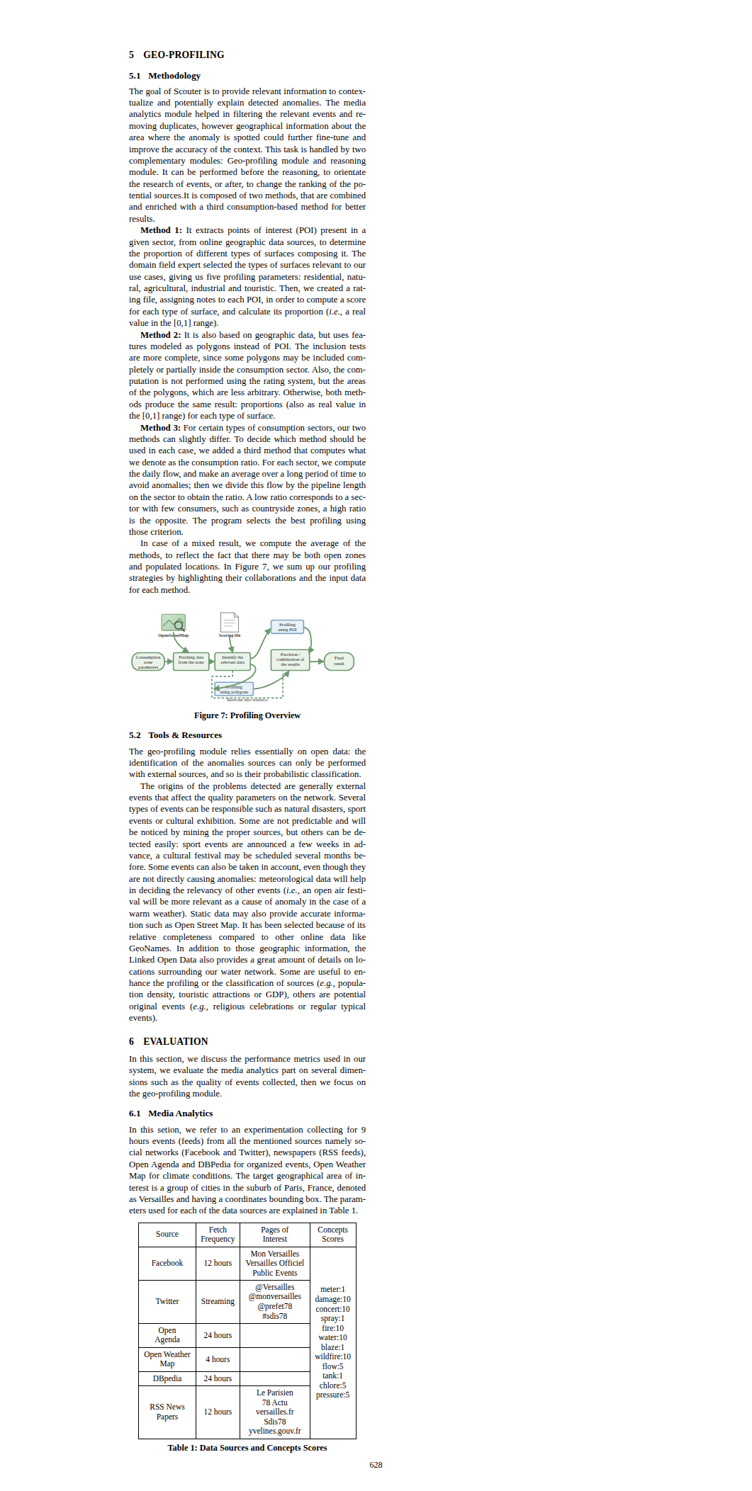5 GEO-PROFILING
5.1 Methodology
The goal of Scouter is to provide relevant information to contextualize and potentially explain detected anomalies. The media analytics module helped in filtering the relevant events and removing duplicates, however geographical information about the area where the anomaly is spotted could further fine-tune and improve the accuracy of the context. This task is handled by two complementary modules: Geo-profiling module and reasoning module. It can be performed before the reasoning, to orientate the research of events, or after, to change the ranking of the potential sources.It is composed of two methods, that are combined and enriched with a third consumption-based method for better results.
Method 1: It extracts points of interest (POI) present in a given sector, from online geographic data sources, to determine the proportion of different types of surfaces composing it. The domain field expert selected the types of surfaces relevant to our use cases, giving us five profiling parameters: residential, natural, agricultural, industrial and touristic. Then, we created a rating file, assigning notes to each POI, in order to compute a score for each type of surface, and calculate its proportion (i.e., a real value in the [0,1] range).
Method 2: It is also based on geographic data, but uses features modeled as polygons instead of POI. The inclusion tests are more complete, since some polygons may be included completely or partially inside the consumption sector. Also, the computation is not performed using the rating system, but the areas of the polygons, which are less arbitrary. Otherwise, both methods produce the same result: proportions (also as real value in the [0,1] range) for each type of surface.
Method 3: For certain types of consumption sectors, our two methods can slightly differ. To decide which method should be used in each case, we added a third method that computes what we denote as the consumption ratio. For each sector, we compute the daily flow, and make an average over a long period of time to avoid anomalies; then we divide this flow by the pipeline length on the sector to obtain the ratio. A low ratio corresponds to a sector with few consumers, such as countryside zones, a high ratio is the opposite. The program selects the best profiling using those criterion.
In case of a mixed result, we compute the average of the methods, to reflect the fact that there may be both open zones and populated locations. In Figure 7, we sum up our profiling strategies by highlighting their collaborations and the input data for each method.
OpenStreetMap Scoring file Profiling using POI Consumption zone parameters Fetching data from the zone Identify the relevant data Precision / combination of the results Final result Profiling using polygons Relevant data statistics
Figure 7: Profiling Overview
5.2 Tools & Resources
The geo-profiling module relies essentially on open data: the identification of the anomalies sources can only be performed with external sources, and so is their probabilistic classification.
The origins of the problems detected are generally external events that affect the quality parameters on the network. Several types of events can be responsible such as natural disasters, sport events or cultural exhibition. Some are not predictable and will be noticed by mining the proper sources, but others can be detected easily: sport events are announced a few weeks in advance, a cultural festival may be scheduled several months before. Some events can also be taken in account, even though they are not directly causing anomalies: meteorological data will help in deciding the relevancy of other events (i.e., an open air festival will be more relevant as a cause of anomaly in the case of a warm weather). Static data may also provide accurate information such as Open Street Map. It has been selected because of its relative completeness compared to other online data like GeoNames. In addition to those geographic information, the Linked Open Data also provides a great amount of details on locations surrounding our water network. Some are useful to enhance the profiling or the classification of sources (e.g., population density, touristic attractions or GDP), others are potential original events (e.g., religious celebrations or regular typical events).
6 EVALUATION
In this section, we discuss the performance metrics used in our system, we evaluate the media analytics part on several dimensions such as the quality of events collected, then we focus on the geo-profiling module.
6.1 Media Analytics
In this setion, we refer to an experimentation collecting for 9 hours events (feeds) from all the mentioned sources namely social networks (Facebook and Twitter), newspapers (RSS feeds), Open Agenda and DBPedia for organized events, Open Weather Map for climate conditions. The target geographical area of interest is a group of cities in the suburb of Paris, France, denoted as Versailles and having a coordinates bounding box. The parameters used for each of the data sources are explained in Table 1.
| Source | Fetch Frequency | Pages of Interest | Concepts Scores |
| --- | --- | --- | --- |
| Facebook | 12 hours | Mon Versailles Versailles Officiel Public Events | meter:1 damage:10 concert:10 spray:1 fire:10 water:10 blaze:1 wildfire:10 flow:5 tank:1 chlore:5 pressure:5 |
| Twitter | Streaming | @Versailles @monversailles @prefet78 #sdis78 |
| Open Agenda | 24 hours | |
| Open Weather Map | 4 hours | |
| DBpedia | 24 hours | |
| RSS News Papers | 12 hours | Le Parisien 78 Actu versailles.fr Sdis78 yvelines.gouv.fr |
Table 1: Data Sources and Concepts Scores
628